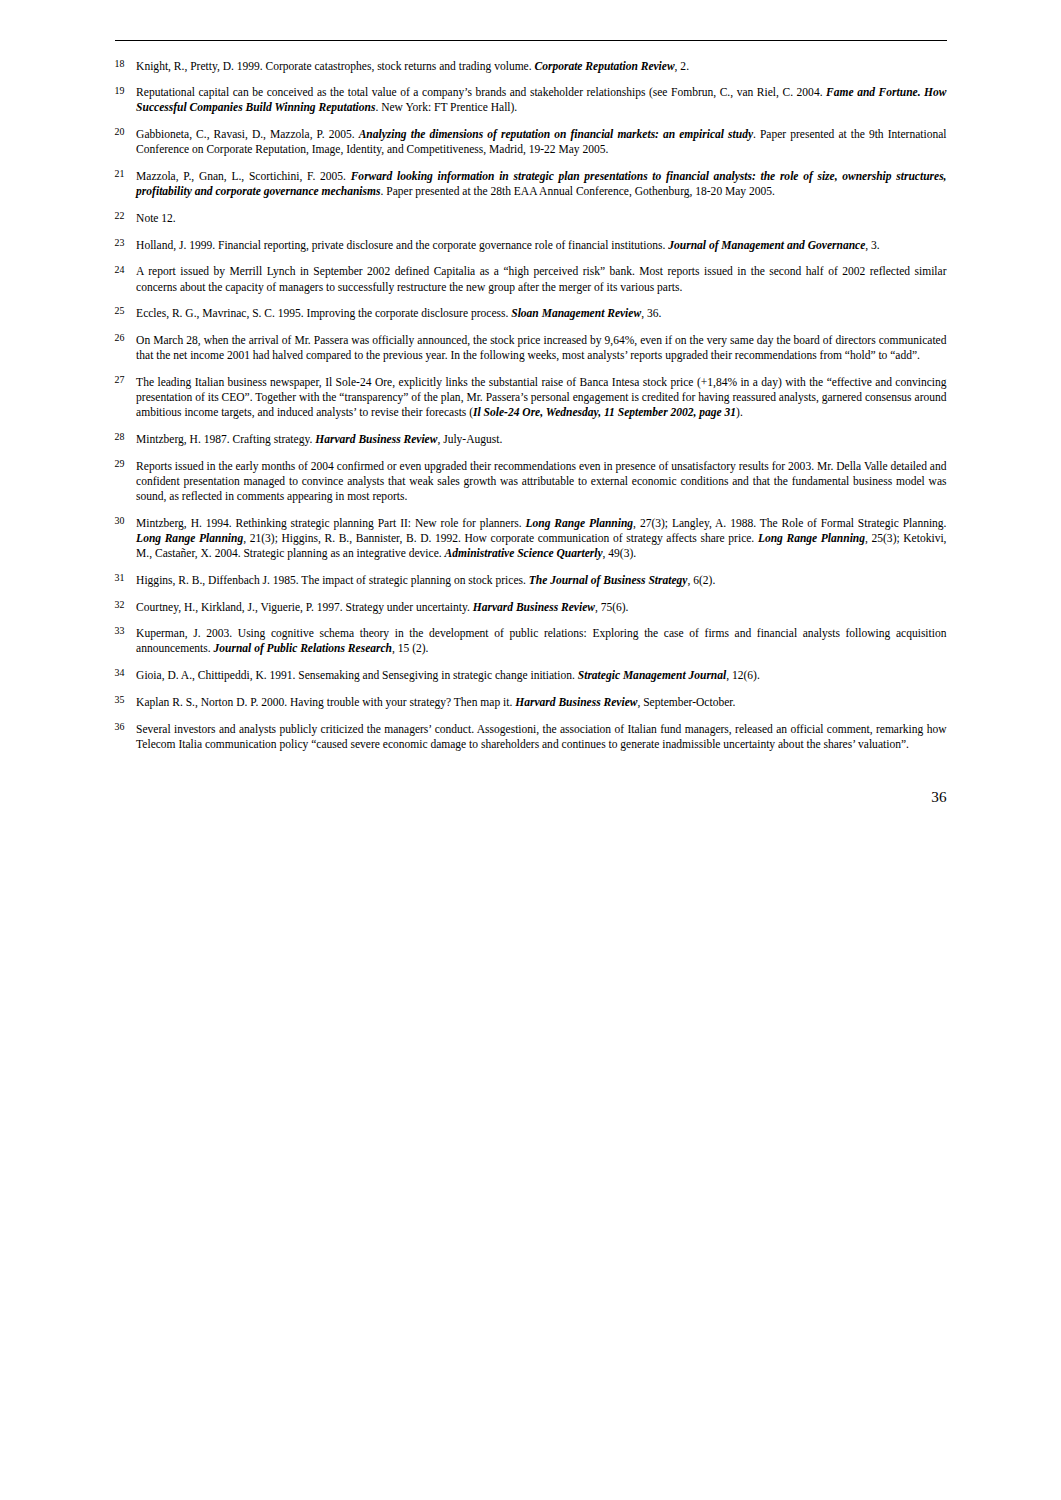18 Knight, R., Pretty, D. 1999. Corporate catastrophes, stock returns and trading volume. Corporate Reputation Review, 2.
19 Reputational capital can be conceived as the total value of a company’s brands and stakeholder relationships (see Fombrun, C., van Riel, C. 2004. Fame and Fortune. How Successful Companies Build Winning Reputations. New York: FT Prentice Hall).
20 Gabbioneta, C., Ravasi, D., Mazzola, P. 2005. Analyzing the dimensions of reputation on financial markets: an empirical study. Paper presented at the 9th International Conference on Corporate Reputation, Image, Identity, and Competitiveness, Madrid, 19-22 May 2005.
21 Mazzola, P., Gnan, L., Scortichini, F. 2005. Forward looking information in strategic plan presentations to financial analysts: the role of size, ownership structures, profitability and corporate governance mechanisms. Paper presented at the 28th EAA Annual Conference, Gothenburg, 18-20 May 2005.
22 Note 12.
23 Holland, J. 1999. Financial reporting, private disclosure and the corporate governance role of financial institutions. Journal of Management and Governance, 3.
24 A report issued by Merrill Lynch in September 2002 defined Capitalia as a “high perceived risk” bank. Most reports issued in the second half of 2002 reflected similar concerns about the capacity of managers to successfully restructure the new group after the merger of its various parts.
25 Eccles, R. G., Mavrinac, S. C. 1995. Improving the corporate disclosure process. Sloan Management Review, 36.
26 On March 28, when the arrival of Mr. Passera was officially announced, the stock price increased by 9,64%, even if on the very same day the board of directors communicated that the net income 2001 had halved compared to the previous year. In the following weeks, most analysts’ reports upgraded their recommendations from “hold” to “add”.
27 The leading Italian business newspaper, Il Sole-24 Ore, explicitly links the substantial raise of Banca Intesa stock price (+1,84% in a day) with the “effective and convincing presentation of its CEO”. Together with the “transparency” of the plan, Mr. Passera’s personal engagement is credited for having reassured analysts, garnered consensus around ambitious income targets, and induced analysts’ to revise their forecasts (Il Sole-24 Ore, Wednesday, 11 September 2002, page 31).
28 Mintzberg, H. 1987. Crafting strategy. Harvard Business Review, July-August.
29 Reports issued in the early months of 2004 confirmed or even upgraded their recommendations even in presence of unsatisfactory results for 2003. Mr. Della Valle detailed and confident presentation managed to convince analysts that weak sales growth was attributable to external economic conditions and that the fundamental business model was sound, as reflected in comments appearing in most reports.
30 Mintzberg, H. 1994. Rethinking strategic planning Part II: New role for planners. Long Range Planning, 27(3); Langley, A. 1988. The Role of Formal Strategic Planning. Long Range Planning, 21(3); Higgins, R. B., Bannister, B. D. 1992. How corporate communication of strategy affects share price. Long Range Planning, 25(3); Ketokivi, M., Castañer, X. 2004. Strategic planning as an integrative device. Administrative Science Quarterly, 49(3).
31 Higgins, R. B., Diffenbach J. 1985. The impact of strategic planning on stock prices. The Journal of Business Strategy, 6(2).
32 Courtney, H., Kirkland, J., Viguerie, P. 1997. Strategy under uncertainty. Harvard Business Review, 75(6).
33 Kuperman, J. 2003. Using cognitive schema theory in the development of public relations: Exploring the case of firms and financial analysts following acquisition announcements. Journal of Public Relations Research, 15 (2).
34 Gioia, D. A., Chittipeddi, K. 1991. Sensemaking and Sensegiving in strategic change initiation. Strategic Management Journal, 12(6).
35 Kaplan R. S., Norton D. P. 2000. Having trouble with your strategy? Then map it. Harvard Business Review, September-October.
36 Several investors and analysts publicly criticized the managers’ conduct. Assogestioni, the association of Italian fund managers, released an official comment, remarking how Telecom Italia communication policy “caused severe economic damage to shareholders and continues to generate inadmissible uncertainty about the shares’ valuation”.
36